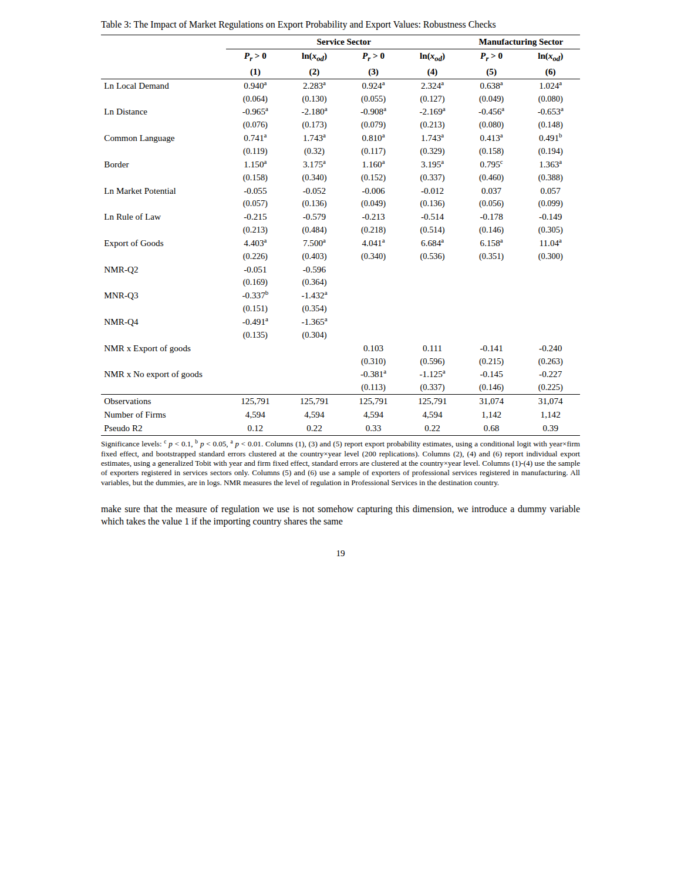Table 3: The Impact of Market Regulations on Export Probability and Export Values: Robustness Checks
| | Service Sector | Manufacturing Sector |
| --- | --- | --- |
| | P r > 0 | ln( x od ) | P r > 0 | ln( x od ) | P r > 0 | ln( x od ) |
| | (1) | (2) | (3) | (4) | (5) | (6) |
| Ln Local Demand | 0.940 a | 2.283 a | 0.924 a | 2.324 a | 0.638 a | 1.024 a |
| | (0.064) | (0.130) | (0.055) | (0.127) | (0.049) | (0.080) |
| Ln Distance | -0.965 a | -2.180 a | -0.908 a | -2.169 a | -0.456 a | -0.653 a |
| | (0.076) | (0.173) | (0.079) | (0.213) | (0.080) | (0.148) |
| Common Language | 0.741 a | 1.743 a | 0.810 a | 1.743 a | 0.413 a | 0.491 b |
| | (0.119) | (0.32) | (0.117) | (0.329) | (0.158) | (0.194) |
| Border | 1.150 a | 3.175 a | 1.160 a | 3.195 a | 0.795 c | 1.363 a |
| | (0.158) | (0.340) | (0.152) | (0.337) | (0.460) | (0.388) |
| Ln Market Potential | -0.055 | -0.052 | -0.006 | -0.012 | 0.037 | 0.057 |
| | (0.057) | (0.136) | (0.049) | (0.136) | (0.056) | (0.099) |
| Ln Rule of Law | -0.215 | -0.579 | -0.213 | -0.514 | -0.178 | -0.149 |
| | (0.213) | (0.484) | (0.218) | (0.514) | (0.146) | (0.305) |
| Export of Goods | 4.403 a | 7.500 a | 4.041 a | 6.684 a | 6.158 a | 11.04 a |
| | (0.226) | (0.403) | (0.340) | (0.536) | (0.351) | (0.300) |
| NMR-Q2 | -0.051 | -0.596 | | | | |
| | (0.169) | (0.364) | | | | |
| MNR-Q3 | -0.337 b | -1.432 a | | | | |
| | (0.151) | (0.354) | | | | |
| NMR-Q4 | -0.491 a | -1.365 a | | | | |
| | (0.135) | (0.304) | | | | |
| NMR x Export of goods | | | 0.103 | 0.111 | -0.141 | -0.240 |
| | | | (0.310) | (0.596) | (0.215) | (0.263) |
| NMR x No export of goods | | | -0.381 a | -1.125 a | -0.145 | -0.227 |
| | | | (0.113) | (0.337) | (0.146) | (0.225) |
| Observations | 125,791 | 125,791 | 125,791 | 125,791 | 31,074 | 31,074 |
| Number of Firms | 4,594 | 4,594 | 4,594 | 4,594 | 1,142 | 1,142 |
| Pseudo R2 | 0.12 | 0.22 | 0.33 | 0.22 | 0.68 | 0.39 |
Significance levels: c p < 0.1, b p < 0.05, a p < 0.01. Columns (1), (3) and (5) report export probability estimates, using a conditional logit with year×firm fixed effect, and bootstrapped standard errors clustered at the country×year level (200 replications). Columns (2), (4) and (6) report individual export estimates, using a generalized Tobit with year and firm fixed effect, standard errors are clustered at the country×year level. Columns (1)-(4) use the sample of exporters registered in services sectors only. Columns (5) and (6) use a sample of exporters of professional services registered in manufacturing. All variables, but the dummies, are in logs. NMR measures the level of regulation in Professional Services in the destination country.
make sure that the measure of regulation we use is not somehow capturing this dimension, we introduce a dummy variable which takes the value 1 if the importing country shares the same
19